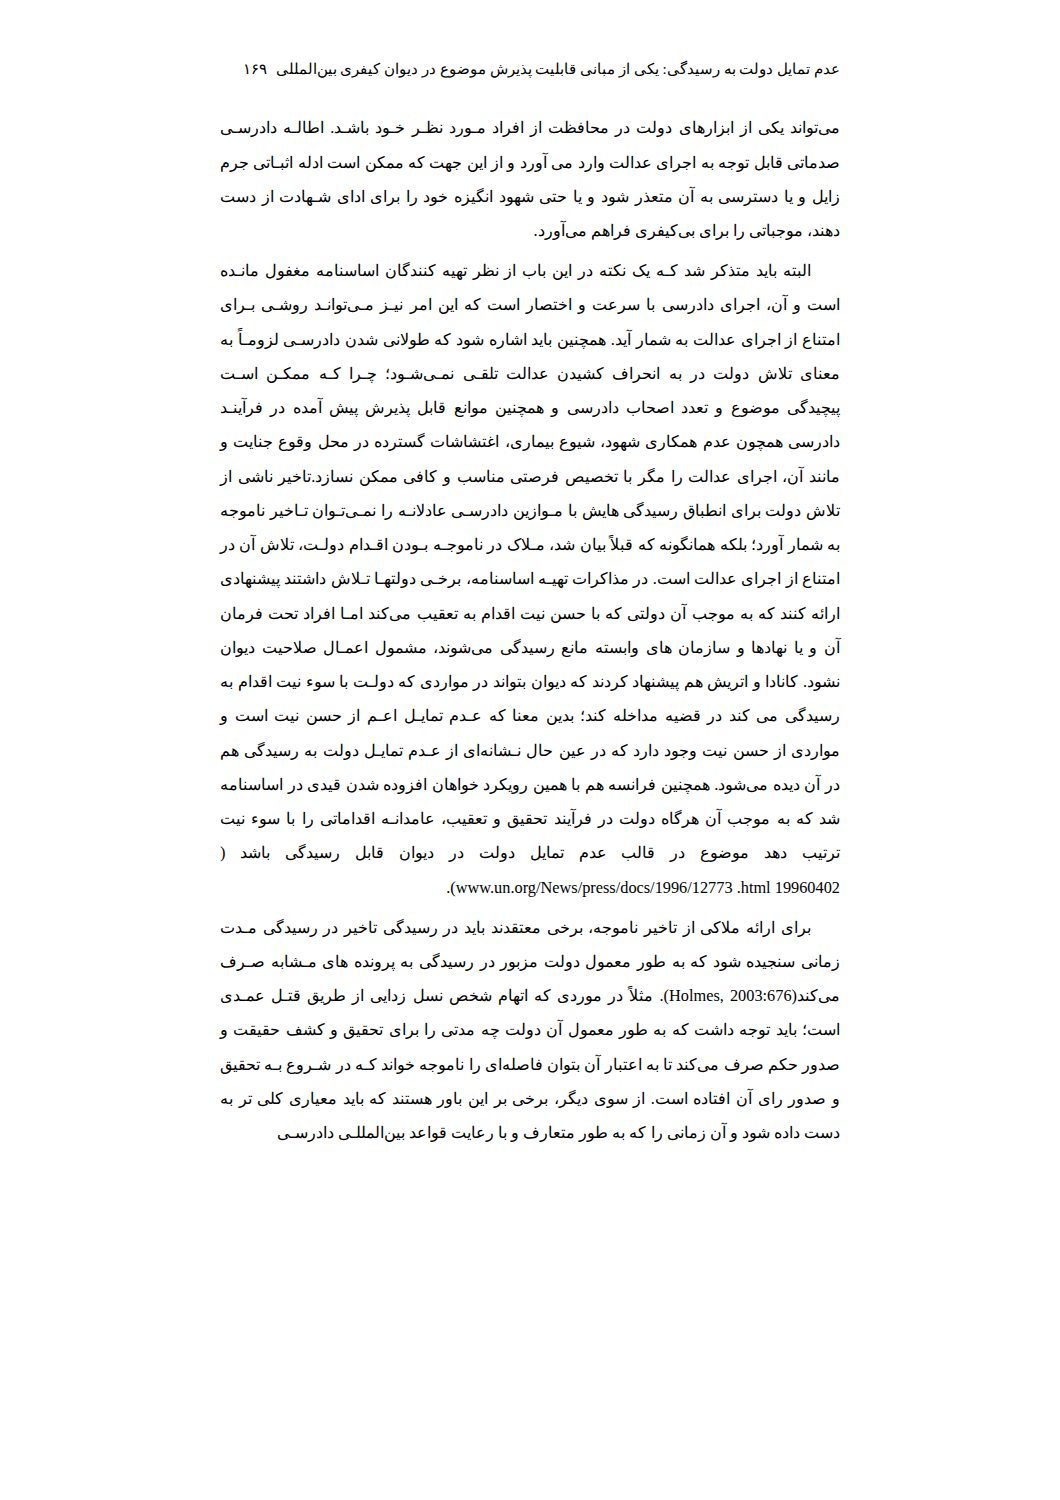عدم تمایل دولت به رسیدگی: یکی از مبانی قابلیت پذیرش موضوع در دیوان کیفری بین‌المللی ۱۶۹
می‌تواند یکی از ابزارهای دولت در محافظت از افراد مـورد نظـر خـود باشـد. اطالـه دادرسـی صدماتی قابل توجه به اجرای عدالت وارد می آورد و از این جهت که ممکن است ادله اثبـاتی جرم زایل و یا دسترسی به آن متعذر شود و یا حتی شهود انگیزه خود را برای ادای شـهادت از دست دهند، موجباتی را برای بی‌کیفری فراهم می‌آورد.
البته باید متذکر شد کـه یک نکته در این باب از نظر تهیه کنندگان اساسنامه مغفول مانـده است و آن، اجرای دادرسی با سرعت و اختصار است که این امر نیـز مـی‌توانـد روشـی بـرای امتناع از اجرای عدالت به شمار آید. همچنین باید اشاره شود که طولانی شدن دادرسـی لزومـاً به معنای تلاش دولت در به انحراف کشیدن عدالت تلقـی نمـی‌شـود؛ چـرا کـه ممکـن اسـت پیچیدگی موضوع و تعدد اصحاب دادرسی و همچنین موانع قابل پذیرش پیش آمده در فرآینـد دادرسی همچون عدم همکاری شهود، شیوع بیماری، اغتشاشات گسترده در محل وقوع جنایت و مانند آن، اجرای عدالت را مگر با تخصیص فرصتی مناسب و کافی ممکن نسازد.تاخیر ناشی از تلاش دولت برای انطباق رسیدگی هایش با مـوازین دادرسـی عادلانـه را نمـی‌تـوان تـاخیر ناموجه به شمار آورد؛ بلکه همانگونه که قبلاً بیان شد، مـلاک در ناموجـه بـودن اقـدام دولـت، تلاش آن در امتناع از اجرای عدالت است. در مذاکرات تهیـه اساسنامه، برخـی دولتهـا تـلاش داشتند پیشنهادی ارائه کنند که به موجب آن دولتی که با حسن نیت اقدام به تعقیب می‌کند امـا افراد تحت فرمان آن و یا نهادها و سازمان های وابسته مانع رسیدگی می‌شوند، مشمول اعمـال صلاحیت دیوان نشود. کانادا و اتریش هم پیشنهاد کردند که دیوان بتواند در مواردی که دولـت با سوء نیت اقدام به رسیدگی می کند در قضیه مداخله کند؛ بدین معنا که عـدم تمایـل اعـم از حسن نیت است و مواردی از حسن نیت وجود دارد که در عین حال نـشانه‌ای از عـدم تمایـل دولت به رسیدگی هم در آن دیده می‌شود. همچنین فرانسه هم با همین رویکرد خواهان افزوده شدن قیدی در اساسنامه شد که به موجب آن هرگاه دولت در فرآیند تحقیق و تعقیب، عامدانـه اقداماتی را با سوء نیت ترتیب دهد موضوع در قالب عدم تمایل دولت در دیوان قابل رسیدگی باشد ( www.un.org/News/press/docs/1996/12773 .html 19960402).
برای ارائه ملاکی از تاخیر ناموجه، برخی معتقدند باید در رسیدگی تاخیر در رسیدگی مـدت زمانی سنجیده شود که به طور معمول دولت مزبور در رسیدگی به پرونده های مـشابه صـرف می‌کند(Holmes, 2003:676). مثلاً در موردی که اتهام شخص نسل زدایی از طریق قتـل عمـدی است؛ باید توجه داشت که به طور معمول آن دولت چه مدتی را برای تحقیق و کشف حقیقت و صدور حکم صرف می‌کند تا به اعتبار آن بتوان فاصله‌ای را ناموجه خواند کـه در شـروع بـه تحقیق و صدور رای آن افتاده است. از سوی دیگر، برخی بر این باور هستند که باید معیاری کلی تر به دست داده شود و آن زمانی را که به طور متعارف و با رعایت قواعد بین‌المللـی دادرسـی